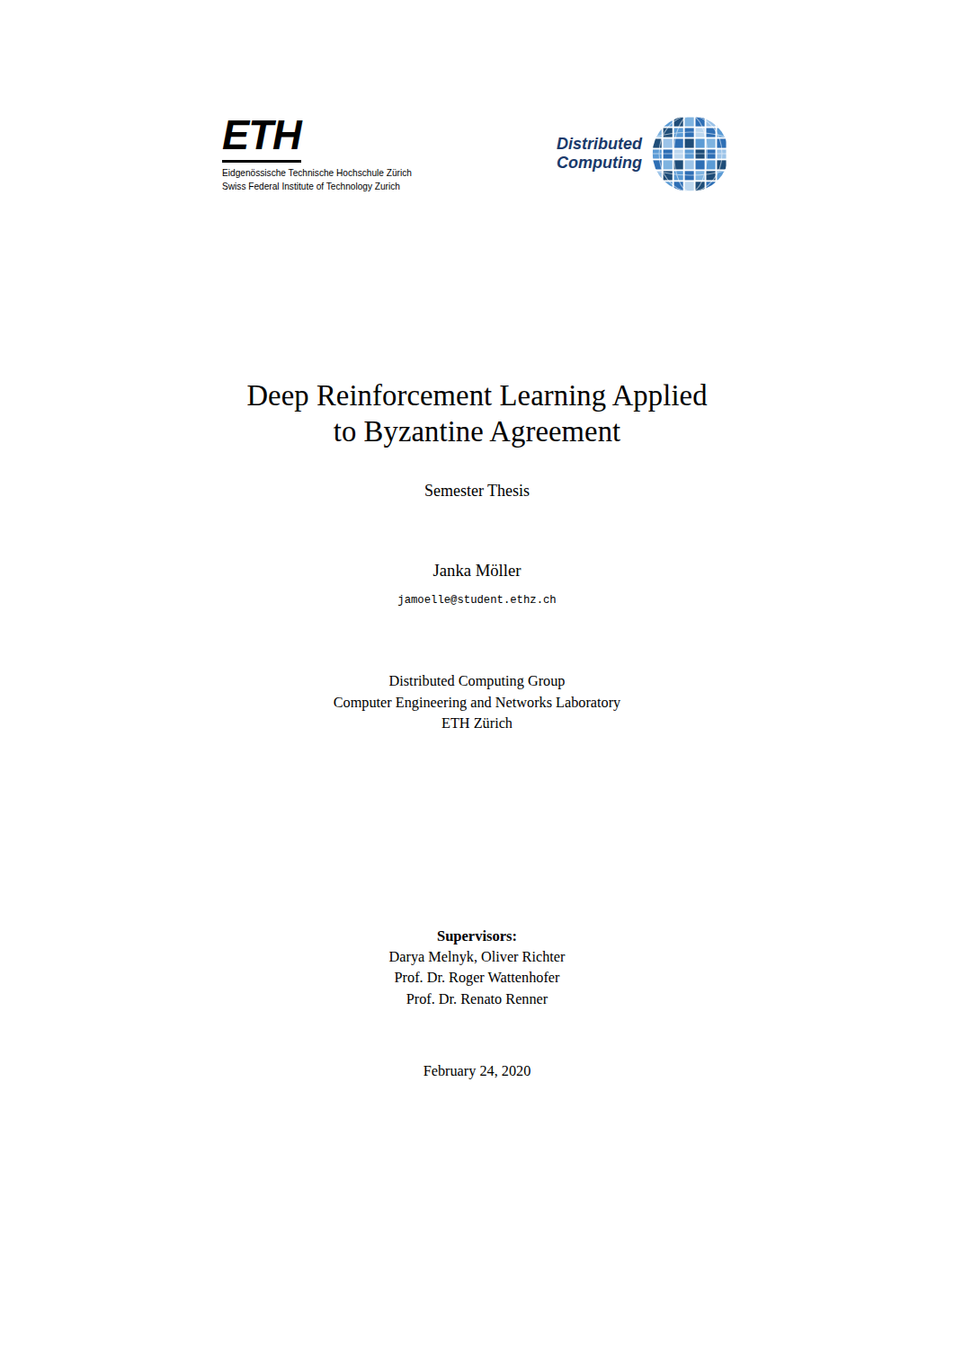ETH
Eidgenössische Technische Hochschule Zürich
Swiss Federal Institute of Technology Zurich
Distributed
Computing
Deep Reinforcement Learning Applied
to Byzantine Agreement
Semester Thesis
Janka Möller
jamoelle@student.ethz.ch
Distributed Computing Group
Computer Engineering and Networks Laboratory
ETH Zürich
Supervisors:
Darya Melnyk, Oliver Richter
Prof. Dr. Roger Wattenhofer
Prof. Dr. Renato Renner
February 24, 2020